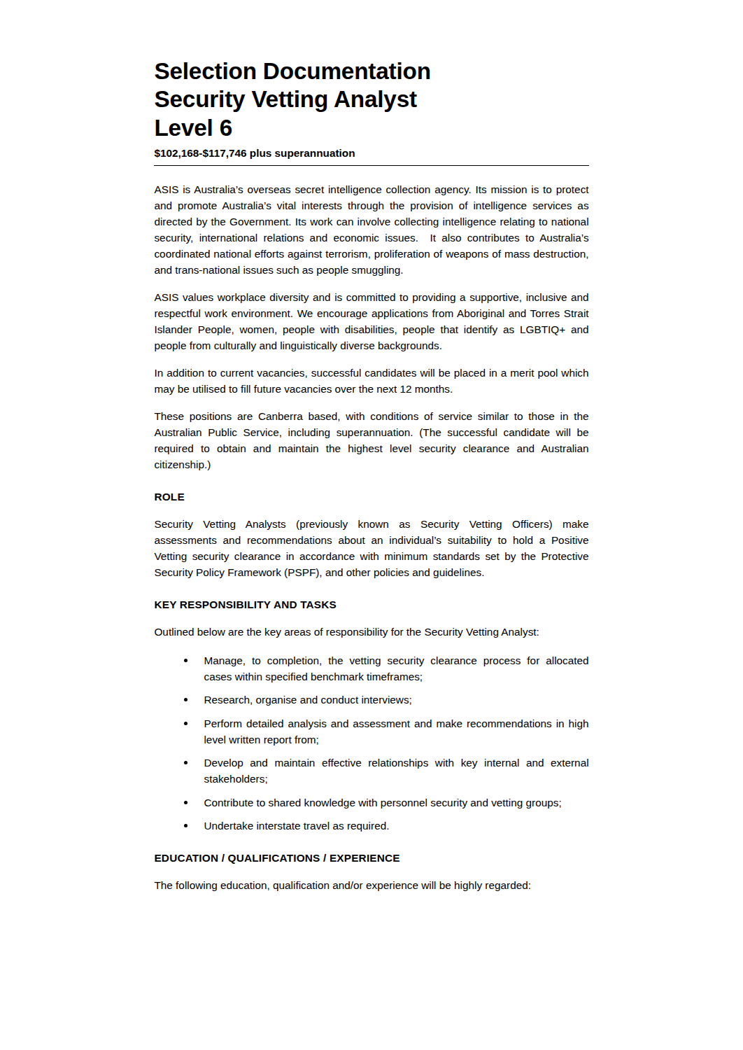Selection Documentation
Security Vetting Analyst
Level 6
$102,168-$117,746 plus superannuation
ASIS is Australia’s overseas secret intelligence collection agency. Its mission is to protect and promote Australia’s vital interests through the provision of intelligence services as directed by the Government. Its work can involve collecting intelligence relating to national security, international relations and economic issues. It also contributes to Australia’s coordinated national efforts against terrorism, proliferation of weapons of mass destruction, and trans-national issues such as people smuggling.
ASIS values workplace diversity and is committed to providing a supportive, inclusive and respectful work environment. We encourage applications from Aboriginal and Torres Strait Islander People, women, people with disabilities, people that identify as LGBTIQ+ and people from culturally and linguistically diverse backgrounds.
In addition to current vacancies, successful candidates will be placed in a merit pool which may be utilised to fill future vacancies over the next 12 months.
These positions are Canberra based, with conditions of service similar to those in the Australian Public Service, including superannuation. (The successful candidate will be required to obtain and maintain the highest level security clearance and Australian citizenship.)
ROLE
Security Vetting Analysts (previously known as Security Vetting Officers) make assessments and recommendations about an individual’s suitability to hold a Positive Vetting security clearance in accordance with minimum standards set by the Protective Security Policy Framework (PSPF), and other policies and guidelines.
KEY RESPONSIBILITY AND TASKS
Outlined below are the key areas of responsibility for the Security Vetting Analyst:
Manage, to completion, the vetting security clearance process for allocated cases within specified benchmark timeframes;
Research, organise and conduct interviews;
Perform detailed analysis and assessment and make recommendations in high level written report from;
Develop and maintain effective relationships with key internal and external stakeholders;
Contribute to shared knowledge with personnel security and vetting groups;
Undertake interstate travel as required.
EDUCATION / QUALIFICATIONS / EXPERIENCE
The following education, qualification and/or experience will be highly regarded: